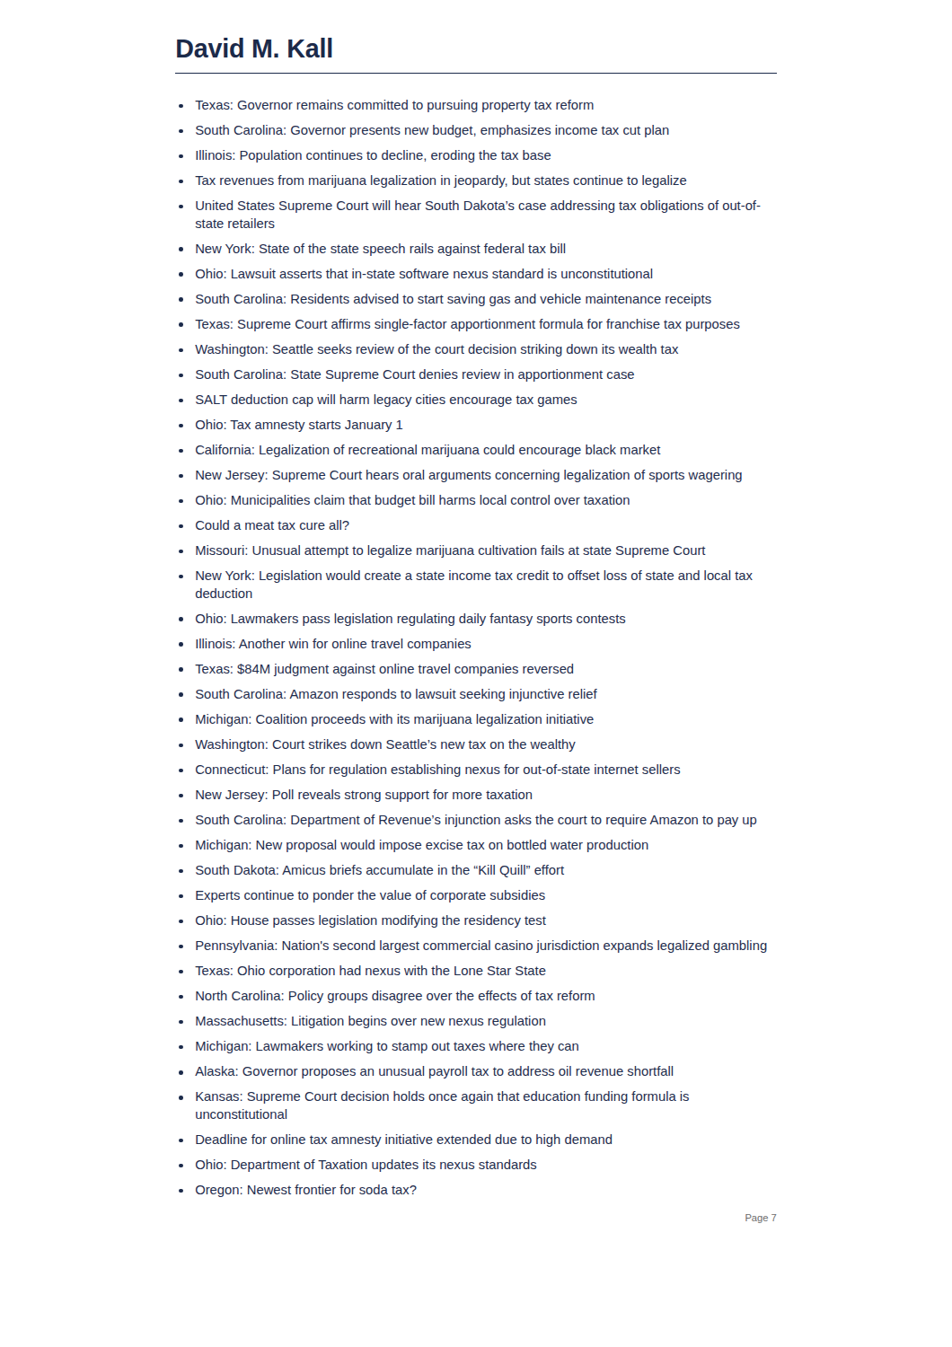David M. Kall
Texas: Governor remains committed to pursuing property tax reform
South Carolina: Governor presents new budget, emphasizes income tax cut plan
Illinois: Population continues to decline, eroding the tax base
Tax revenues from marijuana legalization in jeopardy, but states continue to legalize
United States Supreme Court will hear South Dakota’s case addressing tax obligations of out-of-state retailers
New York: State of the state speech rails against federal tax bill
Ohio: Lawsuit asserts that in-state software nexus standard is unconstitutional
South Carolina: Residents advised to start saving gas and vehicle maintenance receipts
Texas: Supreme Court affirms single-factor apportionment formula for franchise tax purposes
Washington: Seattle seeks review of the court decision striking down its wealth tax
South Carolina: State Supreme Court denies review in apportionment case
SALT deduction cap will harm legacy cities encourage tax games
Ohio: Tax amnesty starts January 1
California: Legalization of recreational marijuana could encourage black market
New Jersey: Supreme Court hears oral arguments concerning legalization of sports wagering
Ohio: Municipalities claim that budget bill harms local control over taxation
Could a meat tax cure all?
Missouri: Unusual attempt to legalize marijuana cultivation fails at state Supreme Court
New York: Legislation would create a state income tax credit to offset loss of state and local tax deduction
Ohio: Lawmakers pass legislation regulating daily fantasy sports contests
Illinois: Another win for online travel companies
Texas: $84M judgment against online travel companies reversed
South Carolina: Amazon responds to lawsuit seeking injunctive relief
Michigan: Coalition proceeds with its marijuana legalization initiative
Washington: Court strikes down Seattle’s new tax on the wealthy
Connecticut: Plans for regulation establishing nexus for out-of-state internet sellers
New Jersey: Poll reveals strong support for more taxation
South Carolina: Department of Revenue’s injunction asks the court to require Amazon to pay up
Michigan: New proposal would impose excise tax on bottled water production
South Dakota: Amicus briefs accumulate in the “Kill Quill” effort
Experts continue to ponder the value of corporate subsidies
Ohio: House passes legislation modifying the residency test
Pennsylvania: Nation's second largest commercial casino jurisdiction expands legalized gambling
Texas: Ohio corporation had nexus with the Lone Star State
North Carolina: Policy groups disagree over the effects of tax reform
Massachusetts: Litigation begins over new nexus regulation
Michigan: Lawmakers working to stamp out taxes where they can
Alaska: Governor proposes an unusual payroll tax to address oil revenue shortfall
Kansas: Supreme Court decision holds once again that education funding formula is unconstitutional
Deadline for online tax amnesty initiative extended due to high demand
Ohio: Department of Taxation updates its nexus standards
Oregon: Newest frontier for soda tax?
Page 7